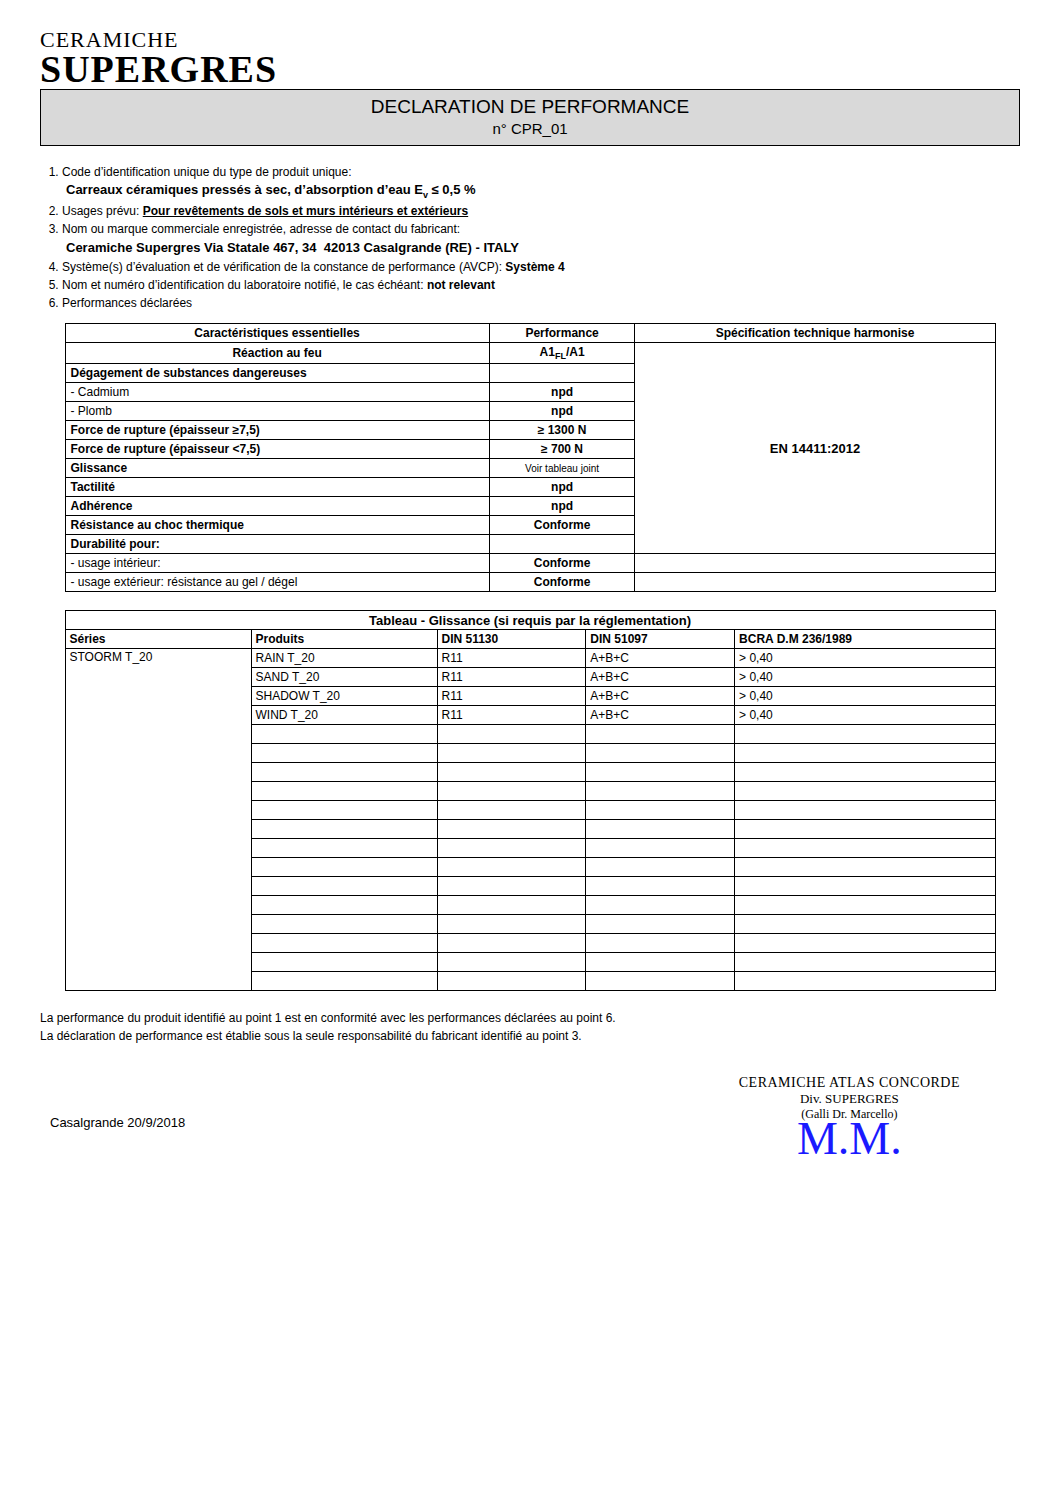CERAMICHE
SUPERGRES
DECLARATION DE PERFORMANCE
n° CPR_01
Code d’identification unique du type de produit unique: Carreaux céramiques pressés à sec, d’absorption d’eau Ev ≤ 0,5 %
Usages prévu: Pour revêtements de sols et murs intérieurs et extérieurs
Nom ou marque commerciale enregistrée, adresse de contact du fabricant: Ceramiche Supergres Via Statale 467, 34 42013 Casalgrande (RE) - ITALY
Système(s) d’évaluation et de vérification de la constance de performance (AVCP): Système 4
Nom et numéro d’identification du laboratoire notifié, le cas échéant: not relevant
Performances déclarées
| Caractéristiques essentielles | Performance | Spécification technique harmonise |
| --- | --- | --- |
| Réaction au feu | A1 FL /A1 | EN 14411:2012 |
| Dégagement de substances dangereuses | |
| - Cadmium | npd |
| - Plomb | npd |
| Force de rupture (épaisseur ≥7,5) | ≥ 1300 N |
| Force de rupture (épaisseur <7,5) | ≥ 700 N |
| Glissance | Voir tableau joint |
| Tactilité | npd |
| Adhérence | npd |
| Résistance au choc thermique | Conforme |
| Durabilité pour: | |
| - usage intérieur: | Conforme | |
| - usage extérieur: résistance au gel / dégel | Conforme | |
| Tableau - Glissance (si requis par la réglementation) |
| --- |
| Séries | Produits | DIN 51130 | DIN 51097 | BCRA D.M 236/1989 |
| STOORM T_20 | RAIN T_20 | R11 | A+B+C | > 0,40 |
| SAND T_20 | R11 | A+B+C | > 0,40 |
| SHADOW T_20 | R11 | A+B+C | > 0,40 |
| WIND T_20 | R11 | A+B+C | > 0,40 |
La performance du produit identifié au point 1 est en conformité avec les performances déclarées au point 6.
La déclaration de performance est établie sous la seule responsabilité du fabricant identifié au point 3.
Casalgrande 20/9/2018
CERAMICHE ATLAS CONCORDE
Div. SUPERGRES
(Galli Dr. Marcello)
M.M.